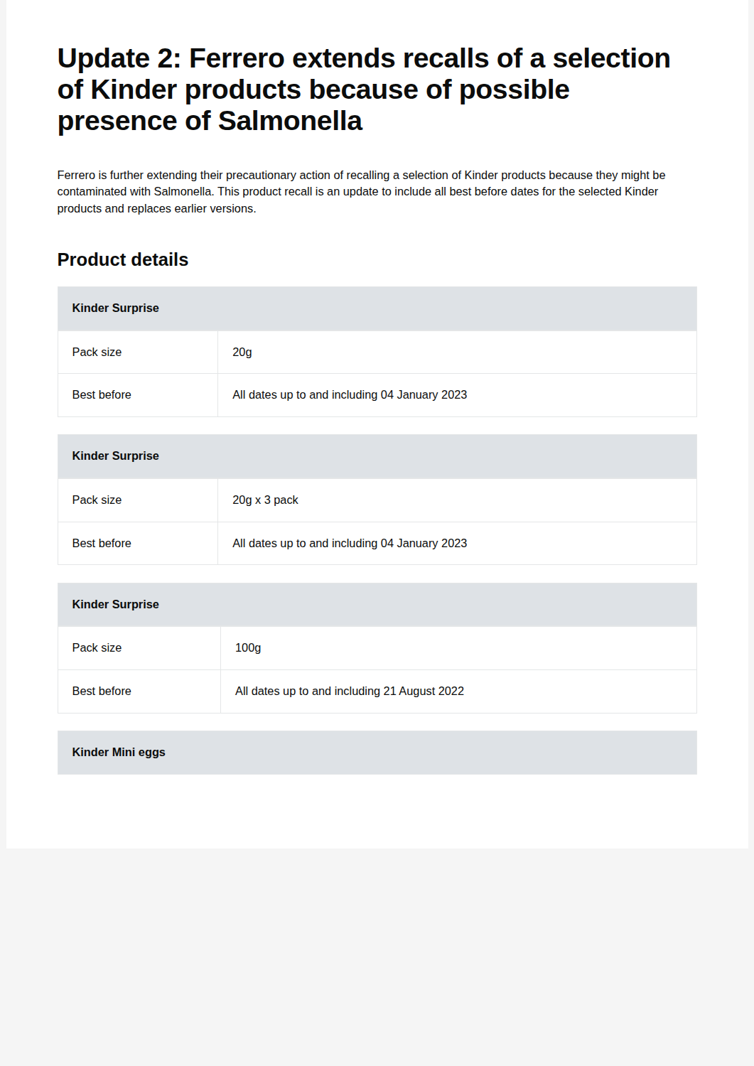Update 2: Ferrero extends recalls of a selection of Kinder products because of possible presence of Salmonella
Ferrero is further extending their precautionary action of recalling a selection of Kinder products because they might be contaminated with Salmonella. This product recall is an update to include all best before dates for the selected Kinder products and replaces earlier versions.
Product details
Kinder Surprise
| Pack size | 20g |
| Best before | All dates up to and including 04 January 2023 |
Kinder Surprise
| Pack size | 20g x 3 pack |
| Best before | All dates up to and including 04 January 2023 |
Kinder Surprise
| Pack size | 100g |
| Best before | All dates up to and including 21 August 2022 |
Kinder Mini eggs